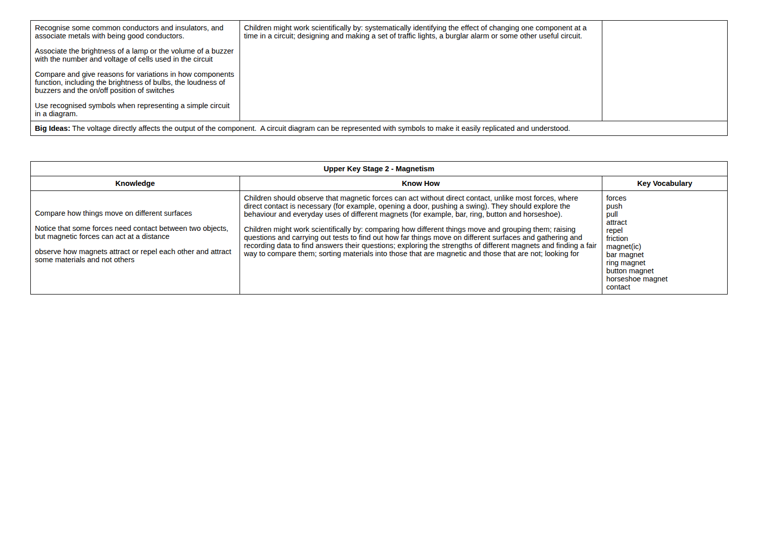| Recognise some common conductors and insulators, and associate metals with being good conductors. Associate the brightness of a lamp or the volume of a buzzer with the number and voltage of cells used in the circuit Compare and give reasons for variations in how components function, including the brightness of bulbs, the loudness of buzzers and the on/off position of switches Use recognised symbols when representing a simple circuit in a diagram. | Children might work scientifically by: systematically identifying the effect of changing one component at a time in a circuit; designing and making a set of traffic lights, a burglar alarm or some other useful circuit. | |
| Big Ideas: The voltage directly affects the output of the component. A circuit diagram can be represented with symbols to make it easily replicated and understood. |
| Upper Key Stage 2 - Magnetism |
| Knowledge | Know How | Key Vocabulary |
| Compare how things move on different surfaces Notice that some forces need contact between two objects, but magnetic forces can act at a distance observe how magnets attract or repel each other and attract some materials and not others | Children should observe that magnetic forces can act without direct contact, unlike most forces, where direct contact is necessary (for example, opening a door, pushing a swing). They should explore the behaviour and everyday uses of different magnets (for example, bar, ring, button and horseshoe). Children might work scientifically by: comparing how different things move and grouping them; raising questions and carrying out tests to find out how far things move on different surfaces and gathering and recording data to find answers their questions; exploring the strengths of different magnets and finding a fair way to compare them; sorting materials into those that are magnetic and those that are not; looking for | forces push pull attract repel friction magnet(ic) bar magnet ring magnet button magnet horseshoe magnet contact |